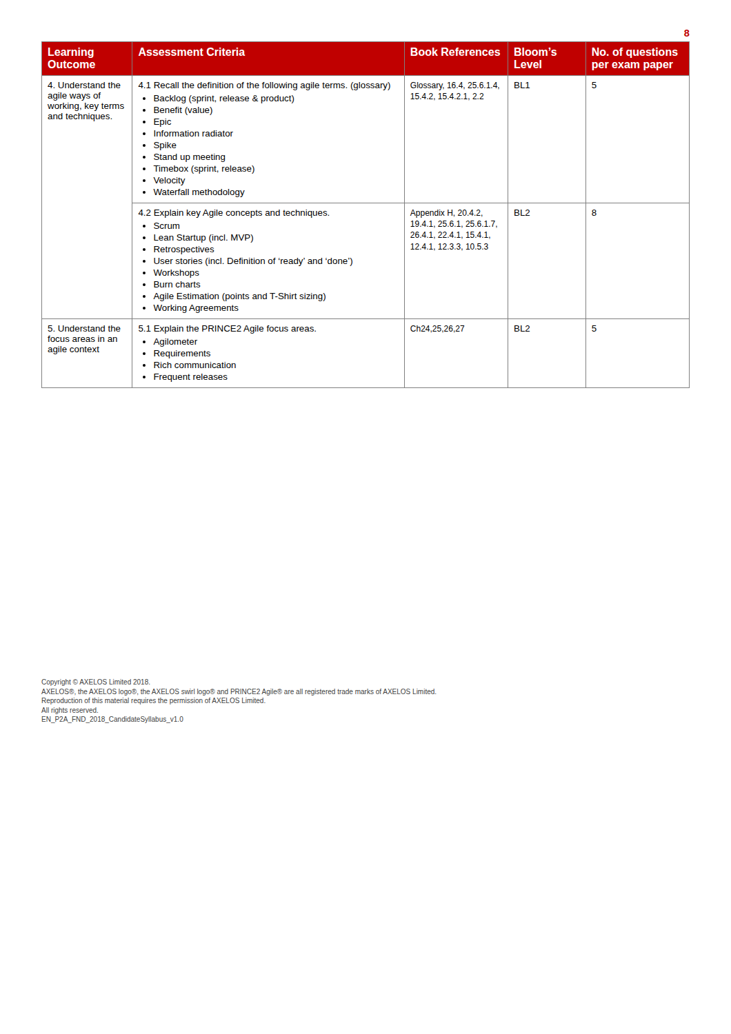8
| Learning Outcome | Assessment Criteria | Book References | Bloom’s Level | No. of questions per exam paper |
| --- | --- | --- | --- | --- |
| 4. Understand the agile ways of working, key terms and techniques. | 4.1 Recall the definition of the following agile terms. (glossary) Backlog (sprint, release & product) Benefit (value) Epic Information radiator Spike Stand up meeting Timebox (sprint, release) Velocity Waterfall methodology | Glossary, 16.4, 25.6.1.4, 15.4.2, 15.4.2.1, 2.2 | BL1 | 5 |
| 4.2 Explain key Agile concepts and techniques. Scrum Lean Startup (incl. MVP) Retrospectives User stories (incl. Definition of ‘ready’ and ‘done’) Workshops Burn charts Agile Estimation (points and T-Shirt sizing) Working Agreements | Appendix H, 20.4.2, 19.4.1, 25.6.1, 25.6.1.7, 26.4.1, 22.4.1, 15.4.1, 12.4.1, 12.3.3, 10.5.3 | BL2 | 8 |
| 5. Understand the focus areas in an agile context | 5.1 Explain the PRINCE2 Agile focus areas. Agilometer Requirements Rich communication Frequent releases | Ch24,25,26,27 | BL2 | 5 |
Copyright © AXELOS Limited 2018.
AXELOS®, the AXELOS logo®, the AXELOS swirl logo® and PRINCE2 Agile® are all registered trade marks of AXELOS Limited.
Reproduction of this material requires the permission of AXELOS Limited.
All rights reserved.
EN_P2A_FND_2018_CandidateSyllabus_v1.0